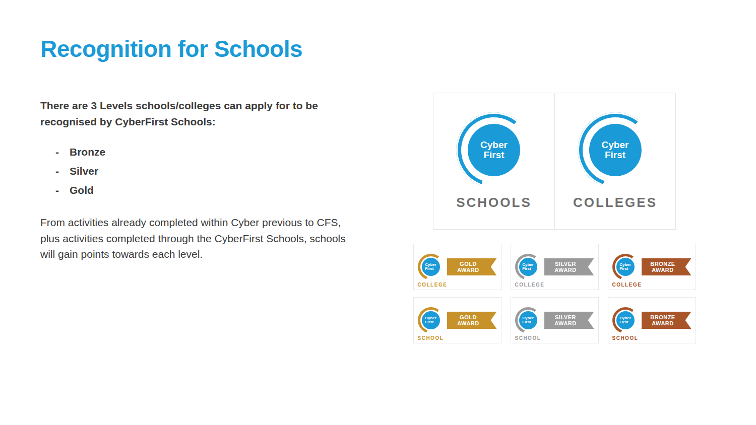Recognition for Schools
There are 3 Levels schools/colleges can apply for to be recognised by CyberFirst Schools:
Bronze
Silver
Gold
From activities already completed within Cyber previous to CFS, plus activities completed through the CyberFirst Schools, schools will gain points towards each level.
Cyber First
SCHOOLS
Cyber First
COLLEGES
Cyber
First
GOLD
AWARD
COLLEGE
Cyber
First
SILVER
AWARD
COLLEGE
Cyber
First
BRONZE
AWARD
COLLEGE
Cyber
First
GOLD
AWARD
SCHOOL
Cyber
First
SILVER
AWARD
SCHOOL
Cyber
First
BRONZE
AWARD
SCHOOL